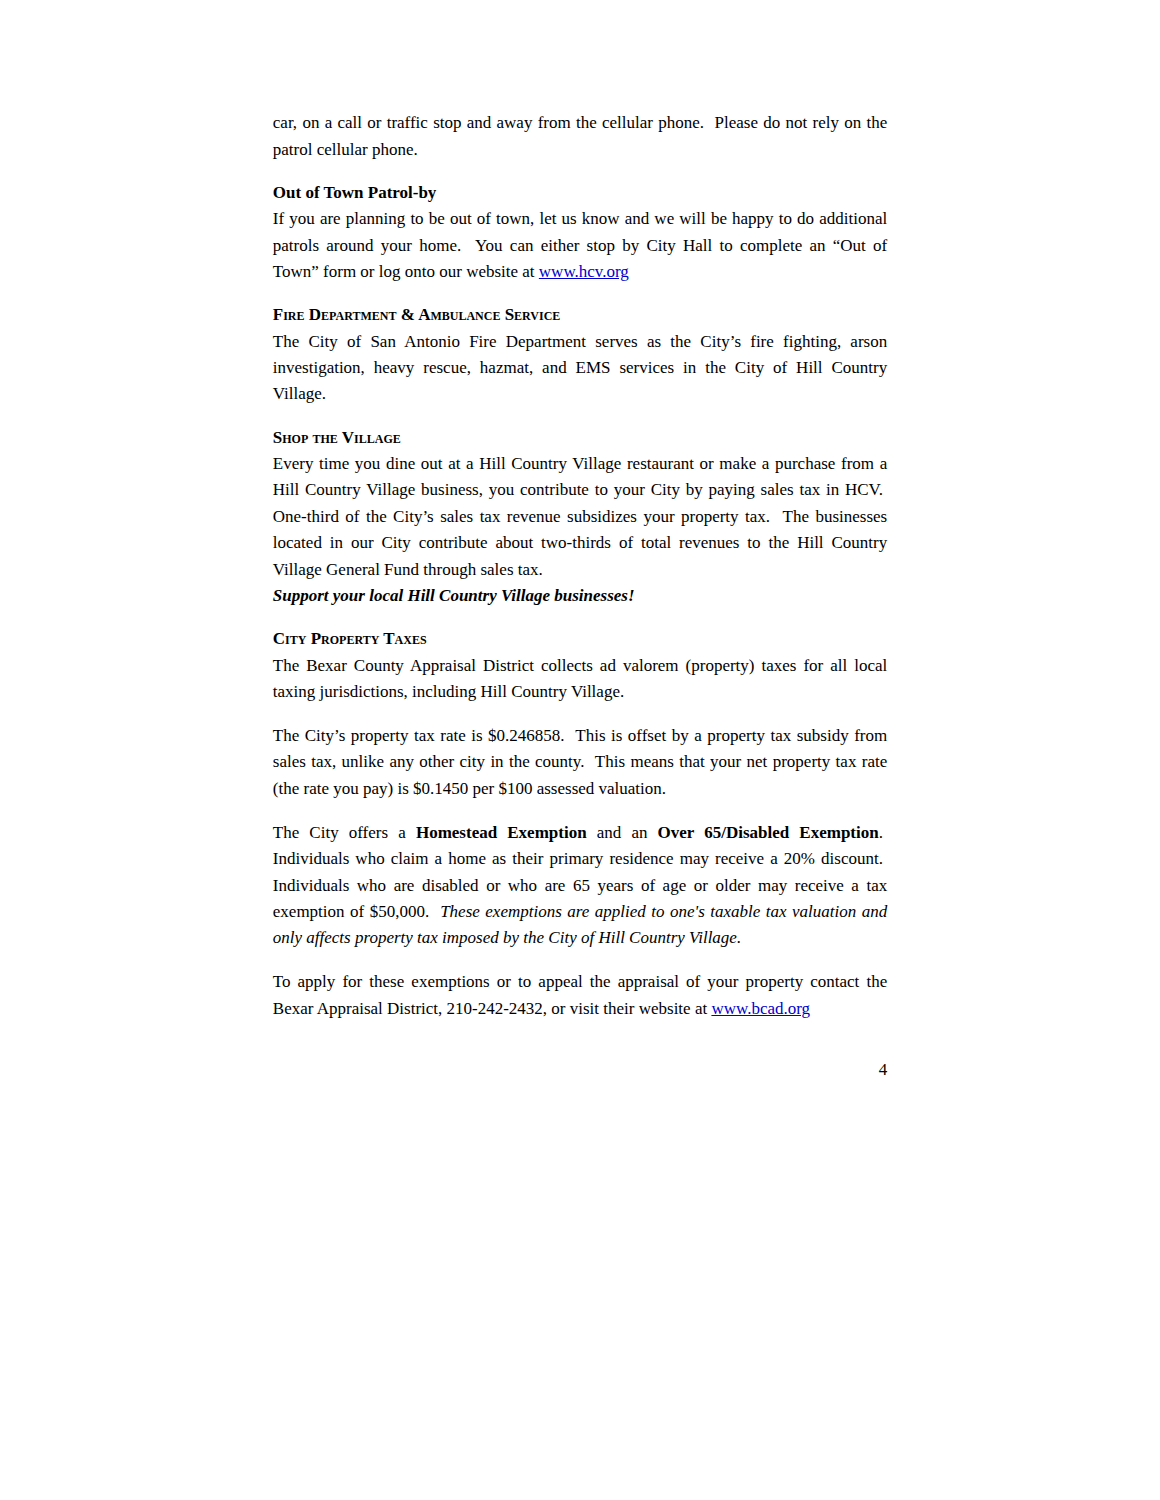car, on a call or traffic stop and away from the cellular phone. Please do not rely on the patrol cellular phone.
Out of Town Patrol-by
If you are planning to be out of town, let us know and we will be happy to do additional patrols around your home. You can either stop by City Hall to complete an “Out of Town” form or log onto our website at www.hcv.org
Fire Department & Ambulance Service
The City of San Antonio Fire Department serves as the City’s fire fighting, arson investigation, heavy rescue, hazmat, and EMS services in the City of Hill Country Village.
Shop the Village
Every time you dine out at a Hill Country Village restaurant or make a purchase from a Hill Country Village business, you contribute to your City by paying sales tax in HCV. One-third of the City’s sales tax revenue subsidizes your property tax. The businesses located in our City contribute about two-thirds of total revenues to the Hill Country Village General Fund through sales tax.
Support your local Hill Country Village businesses!
City Property Taxes
The Bexar County Appraisal District collects ad valorem (property) taxes for all local taxing jurisdictions, including Hill Country Village.
The City’s property tax rate is $0.246858. This is offset by a property tax subsidy from sales tax, unlike any other city in the county. This means that your net property tax rate (the rate you pay) is $0.1450 per $100 assessed valuation.
The City offers a Homestead Exemption and an Over 65/Disabled Exemption. Individuals who claim a home as their primary residence may receive a 20% discount. Individuals who are disabled or who are 65 years of age or older may receive a tax exemption of $50,000. These exemptions are applied to one's taxable tax valuation and only affects property tax imposed by the City of Hill Country Village.
To apply for these exemptions or to appeal the appraisal of your property contact the Bexar Appraisal District, 210-242-2432, or visit their website at www.bcad.org
4